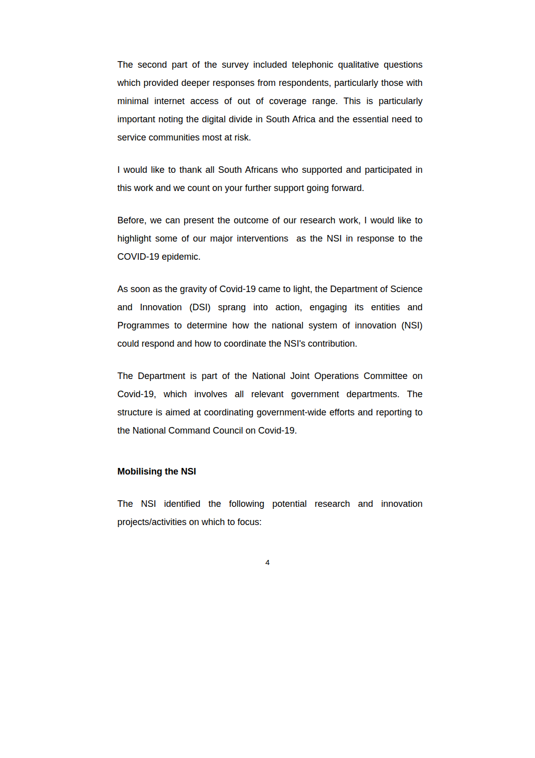The second part of the survey included telephonic qualitative questions which provided deeper responses from respondents, particularly those with minimal internet access of out of coverage range. This is particularly important noting the digital divide in South Africa and the essential need to service communities most at risk.
I would like to thank all South Africans who supported and participated in this work and we count on your further support going forward.
Before, we can present the outcome of our research work, I would like to highlight some of our major interventions as the NSI in response to the COVID-19 epidemic.
As soon as the gravity of Covid-19 came to light, the Department of Science and Innovation (DSI) sprang into action, engaging its entities and Programmes to determine how the national system of innovation (NSI) could respond and how to coordinate the NSI's contribution.
The Department is part of the National Joint Operations Committee on Covid-19, which involves all relevant government departments. The structure is aimed at coordinating government-wide efforts and reporting to the National Command Council on Covid-19.
Mobilising the NSI
The NSI identified the following potential research and innovation projects/activities on which to focus:
4